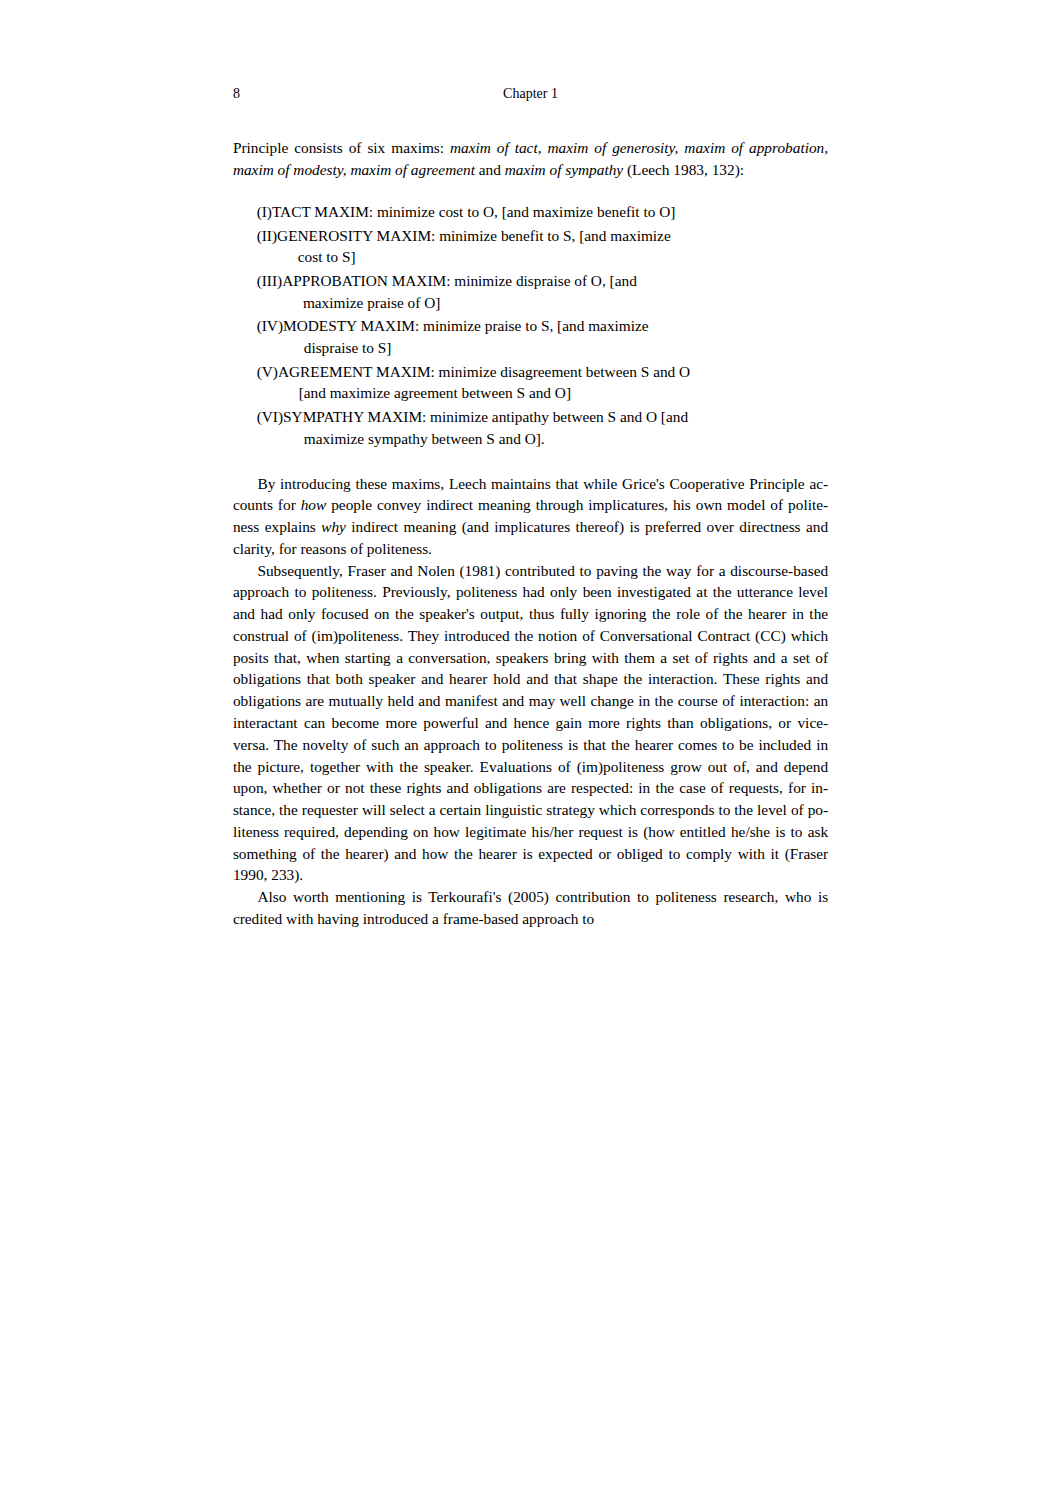8 Chapter 1
Principle consists of six maxims: maxim of tact, maxim of generosity, maxim of approbation, maxim of modesty, maxim of agreement and maxim of sympathy (Leech 1983, 132):
(I)
TACT MAXIM: minimize cost to O, [and maximize benefit to O]
(II)
GENEROSITY MAXIM: minimize benefit to S, [and maximizecost to S]
(III)
APPROBATION MAXIM: minimize dispraise of O, [andmaximize praise of O]
(IV)
MODESTY MAXIM: minimize praise to S, [and maximizedispraise to S]
(V)
AGREEMENT MAXIM: minimize disagreement between S and O[and maximize agreement between S and O]
(VI)
SYMPATHY MAXIM: minimize antipathy between S and O [andmaximize sympathy between S and O].
By introducing these maxims, Leech maintains that while Grice's Cooperative Principle accounts for how people convey indirect meaning through implicatures, his own model of politeness explains why indirect meaning (and implicatures thereof) is preferred over directness and clarity, for reasons of politeness.
Subsequently, Fraser and Nolen (1981) contributed to paving the way for a discourse-based approach to politeness. Previously, politeness had only been investigated at the utterance level and had only focused on the speaker's output, thus fully ignoring the role of the hearer in the construal of (im)politeness. They introduced the notion of Conversational Contract (CC) which posits that, when starting a conversation, speakers bring with them a set of rights and a set of obligations that both speaker and hearer hold and that shape the interaction. These rights and obligations are mutually held and manifest and may well change in the course of interaction: an interactant can become more powerful and hence gain more rights than obligations, or vice-versa. The novelty of such an approach to politeness is that the hearer comes to be included in the picture, together with the speaker. Evaluations of (im)politeness grow out of, and depend upon, whether or not these rights and obligations are respected: in the case of requests, for instance, the requester will select a certain linguistic strategy which corresponds to the level of politeness required, depending on how legitimate his/her request is (how entitled he/she is to ask something of the hearer) and how the hearer is expected or obliged to comply with it (Fraser 1990, 233).
Also worth mentioning is Terkourafi's (2005) contribution to politeness research, who is credited with having introduced a frame-based approach to